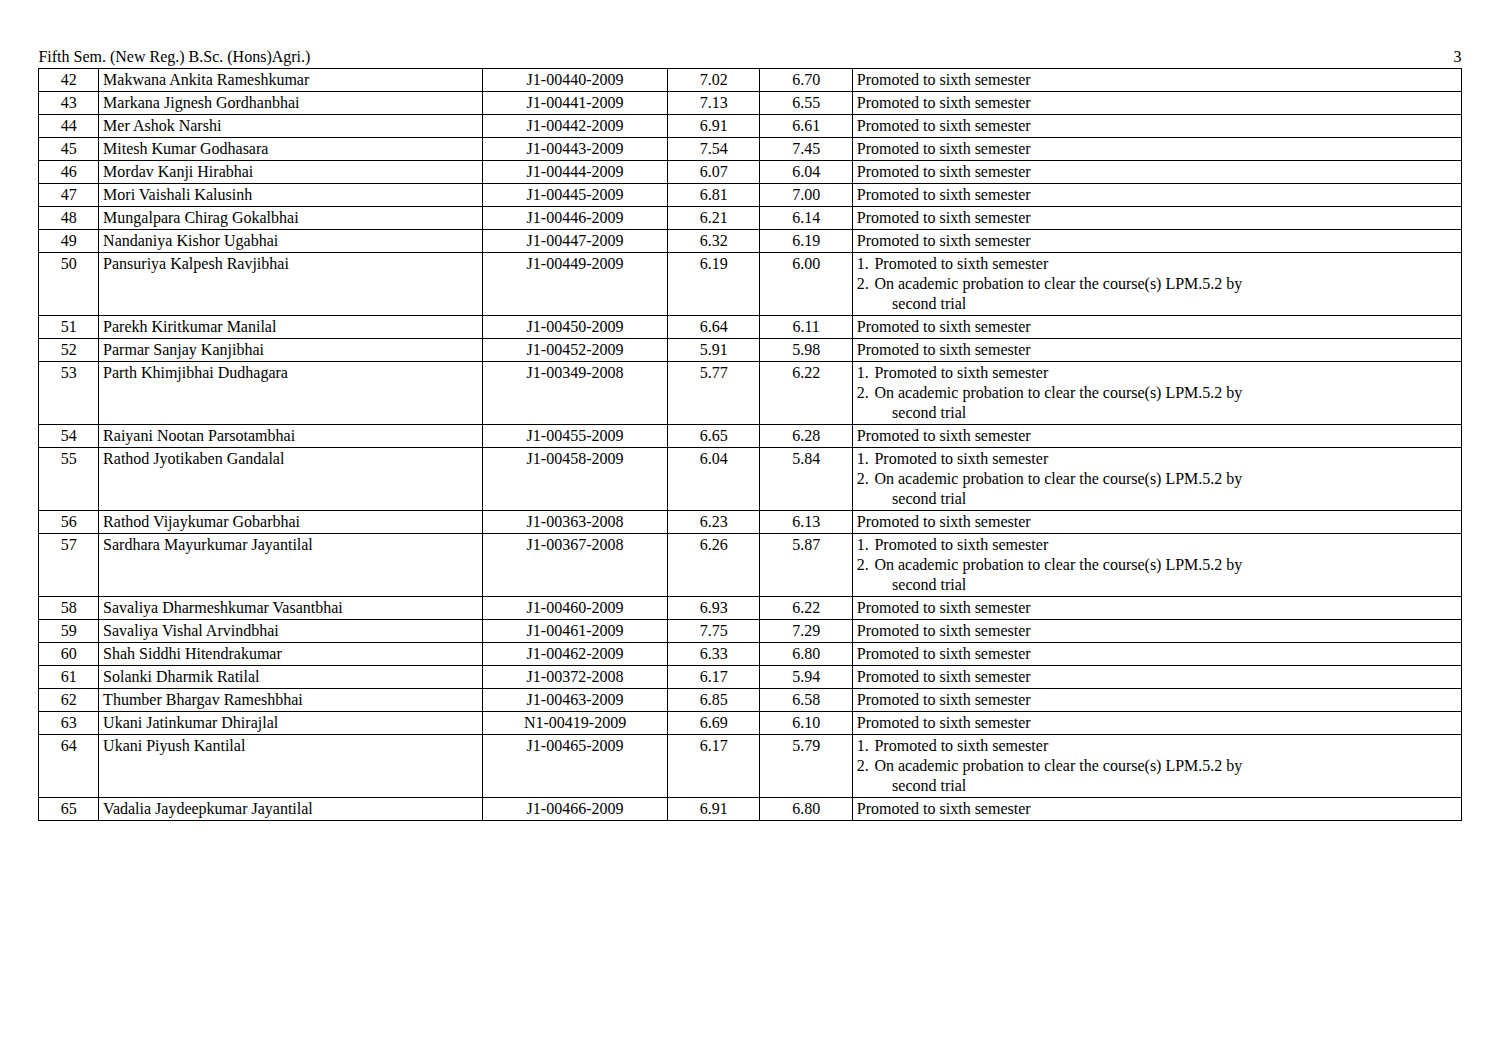Fifth Sem. (New Reg.) B.Sc. (Hons)Agri.) 3
| 42 | Makwana Ankita Rameshkumar | J1-00440-2009 | 7.02 | 6.70 | Promoted to sixth semester |
| 43 | Markana Jignesh Gordhanbhai | J1-00441-2009 | 7.13 | 6.55 | Promoted to sixth semester |
| 44 | Mer Ashok Narshi | J1-00442-2009 | 6.91 | 6.61 | Promoted to sixth semester |
| 45 | Mitesh Kumar Godhasara | J1-00443-2009 | 7.54 | 7.45 | Promoted to sixth semester |
| 46 | Mordav Kanji Hirabhai | J1-00444-2009 | 6.07 | 6.04 | Promoted to sixth semester |
| 47 | Mori Vaishali Kalusinh | J1-00445-2009 | 6.81 | 7.00 | Promoted to sixth semester |
| 48 | Mungalpara Chirag Gokalbhai | J1-00446-2009 | 6.21 | 6.14 | Promoted to sixth semester |
| 49 | Nandaniya Kishor Ugabhai | J1-00447-2009 | 6.32 | 6.19 | Promoted to sixth semester |
| 50 | Pansuriya Kalpesh Ravjibhai | J1-00449-2009 | 6.19 | 6.00 | 1. Promoted to sixth semester 2. On academic probation to clear the course(s) LPM.5.2 by second trial |
| 51 | Parekh Kiritkumar Manilal | J1-00450-2009 | 6.64 | 6.11 | Promoted to sixth semester |
| 52 | Parmar Sanjay Kanjibhai | J1-00452-2009 | 5.91 | 5.98 | Promoted to sixth semester |
| 53 | Parth Khimjibhai Dudhagara | J1-00349-2008 | 5.77 | 6.22 | 1. Promoted to sixth semester 2. On academic probation to clear the course(s) LPM.5.2 by second trial |
| 54 | Raiyani Nootan Parsotambhai | J1-00455-2009 | 6.65 | 6.28 | Promoted to sixth semester |
| 55 | Rathod Jyotikaben Gandalal | J1-00458-2009 | 6.04 | 5.84 | 1. Promoted to sixth semester 2. On academic probation to clear the course(s) LPM.5.2 by second trial |
| 56 | Rathod Vijaykumar Gobarbhai | J1-00363-2008 | 6.23 | 6.13 | Promoted to sixth semester |
| 57 | Sardhara Mayurkumar Jayantilal | J1-00367-2008 | 6.26 | 5.87 | 1. Promoted to sixth semester 2. On academic probation to clear the course(s) LPM.5.2 by second trial |
| 58 | Savaliya Dharmeshkumar Vasantbhai | J1-00460-2009 | 6.93 | 6.22 | Promoted to sixth semester |
| 59 | Savaliya Vishal Arvindbhai | J1-00461-2009 | 7.75 | 7.29 | Promoted to sixth semester |
| 60 | Shah Siddhi Hitendrakumar | J1-00462-2009 | 6.33 | 6.80 | Promoted to sixth semester |
| 61 | Solanki Dharmik Ratilal | J1-00372-2008 | 6.17 | 5.94 | Promoted to sixth semester |
| 62 | Thumber Bhargav Rameshbhai | J1-00463-2009 | 6.85 | 6.58 | Promoted to sixth semester |
| 63 | Ukani Jatinkumar Dhirajlal | N1-00419-2009 | 6.69 | 6.10 | Promoted to sixth semester |
| 64 | Ukani Piyush Kantilal | J1-00465-2009 | 6.17 | 5.79 | 1. Promoted to sixth semester 2. On academic probation to clear the course(s) LPM.5.2 by second trial |
| 65 | Vadalia Jaydeepkumar Jayantilal | J1-00466-2009 | 6.91 | 6.80 | Promoted to sixth semester |